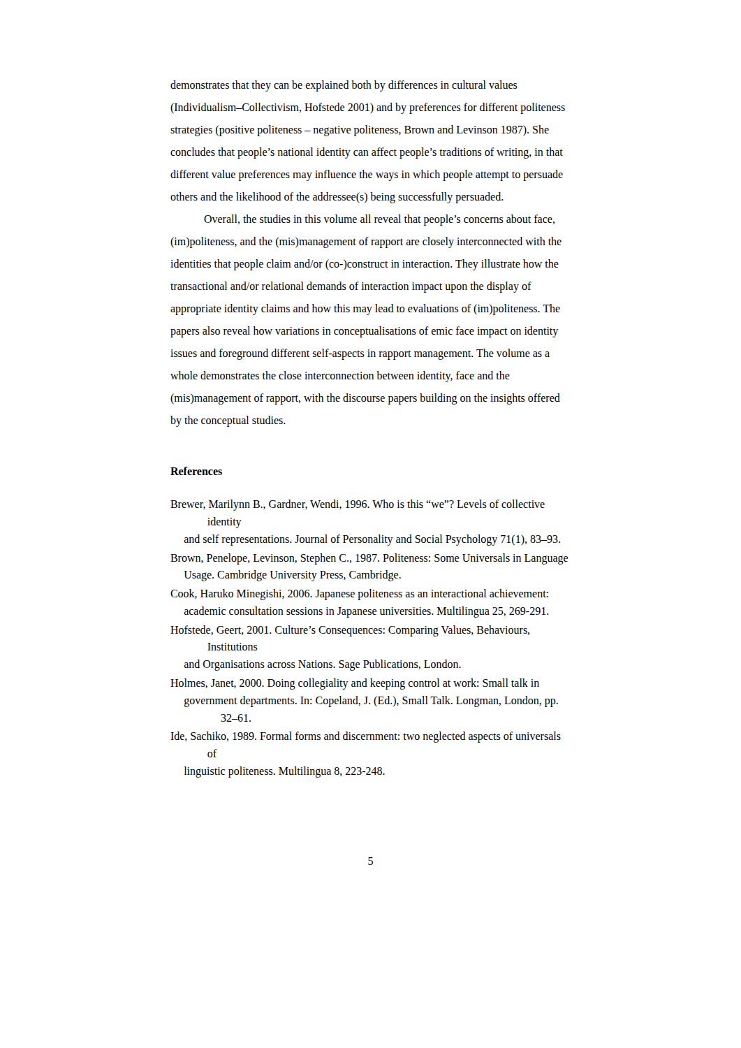demonstrates that they can be explained both by differences in cultural values (Individualism–Collectivism, Hofstede 2001) and by preferences for different politeness strategies (positive politeness – negative politeness, Brown and Levinson 1987). She concludes that people’s national identity can affect people’s traditions of writing, in that different value preferences may influence the ways in which people attempt to persuade others and the likelihood of the addressee(s) being successfully persuaded.
Overall, the studies in this volume all reveal that people’s concerns about face, (im)politeness, and the (mis)management of rapport are closely interconnected with the identities that people claim and/or (co-)construct in interaction. They illustrate how the transactional and/or relational demands of interaction impact upon the display of appropriate identity claims and how this may lead to evaluations of (im)politeness. The papers also reveal how variations in conceptualisations of emic face impact on identity issues and foreground different self-aspects in rapport management. The volume as a whole demonstrates the close interconnection between identity, face and the (mis)management of rapport, with the discourse papers building on the insights offered by the conceptual studies.
References
Brewer, Marilynn B., Gardner, Wendi, 1996. Who is this “we”? Levels of collective identity and self representations. Journal of Personality and Social Psychology 71(1), 83–93.
Brown, Penelope, Levinson, Stephen C., 1987. Politeness: Some Universals in Language Usage. Cambridge University Press, Cambridge.
Cook, Haruko Minegishi, 2006. Japanese politeness as an interactional achievement: academic consultation sessions in Japanese universities. Multilingua 25, 269-291.
Hofstede, Geert, 2001. Culture’s Consequences: Comparing Values, Behaviours, Institutions and Organisations across Nations. Sage Publications, London.
Holmes, Janet, 2000. Doing collegiality and keeping control at work: Small talk in government departments. In: Copeland, J. (Ed.), Small Talk. Longman, London, pp. 32–61.
Ide, Sachiko, 1989. Formal forms and discernment: two neglected aspects of universals of linguistic politeness. Multilingua 8, 223-248.
5